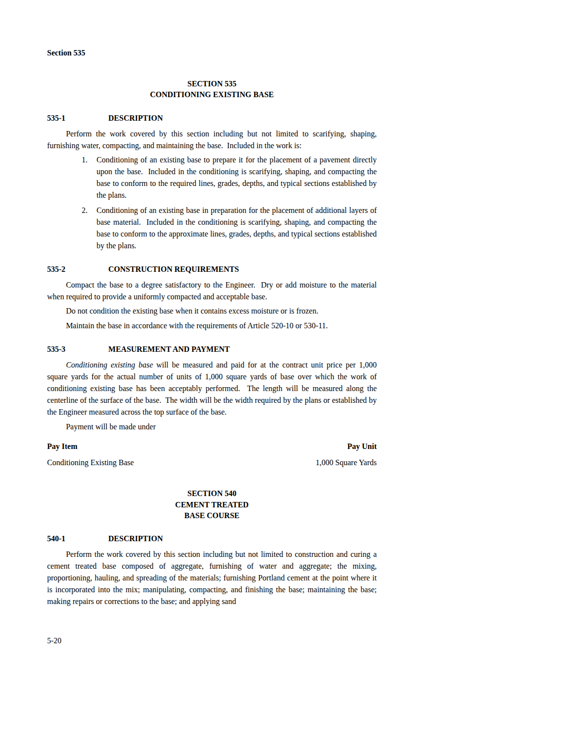Section 535
SECTION 535
CONDITIONING EXISTING BASE
535-1 DESCRIPTION
Perform the work covered by this section including but not limited to scarifying, shaping, furnishing water, compacting, and maintaining the base. Included in the work is:
Conditioning of an existing base to prepare it for the placement of a pavement directly upon the base. Included in the conditioning is scarifying, shaping, and compacting the base to conform to the required lines, grades, depths, and typical sections established by the plans.
Conditioning of an existing base in preparation for the placement of additional layers of base material. Included in the conditioning is scarifying, shaping, and compacting the base to conform to the approximate lines, grades, depths, and typical sections established by the plans.
535-2 CONSTRUCTION REQUIREMENTS
Compact the base to a degree satisfactory to the Engineer. Dry or add moisture to the material when required to provide a uniformly compacted and acceptable base.
Do not condition the existing base when it contains excess moisture or is frozen.
Maintain the base in accordance with the requirements of Article 520-10 or 530-11.
535-3 MEASUREMENT AND PAYMENT
Conditioning existing base will be measured and paid for at the contract unit price per 1,000 square yards for the actual number of units of 1,000 square yards of base over which the work of conditioning existing base has been acceptably performed. The length will be measured along the centerline of the surface of the base. The width will be the width required by the plans or established by the Engineer measured across the top surface of the base.
Payment will be made under
| Pay Item | Pay Unit |
| --- | --- |
| Conditioning Existing Base | 1,000 Square Yards |
SECTION 540
CEMENT TREATED
BASE COURSE
540-1 DESCRIPTION
Perform the work covered by this section including but not limited to construction and curing a cement treated base composed of aggregate, furnishing of water and aggregate; the mixing, proportioning, hauling, and spreading of the materials; furnishing Portland cement at the point where it is incorporated into the mix; manipulating, compacting, and finishing the base; maintaining the base; making repairs or corrections to the base; and applying sand
5-20